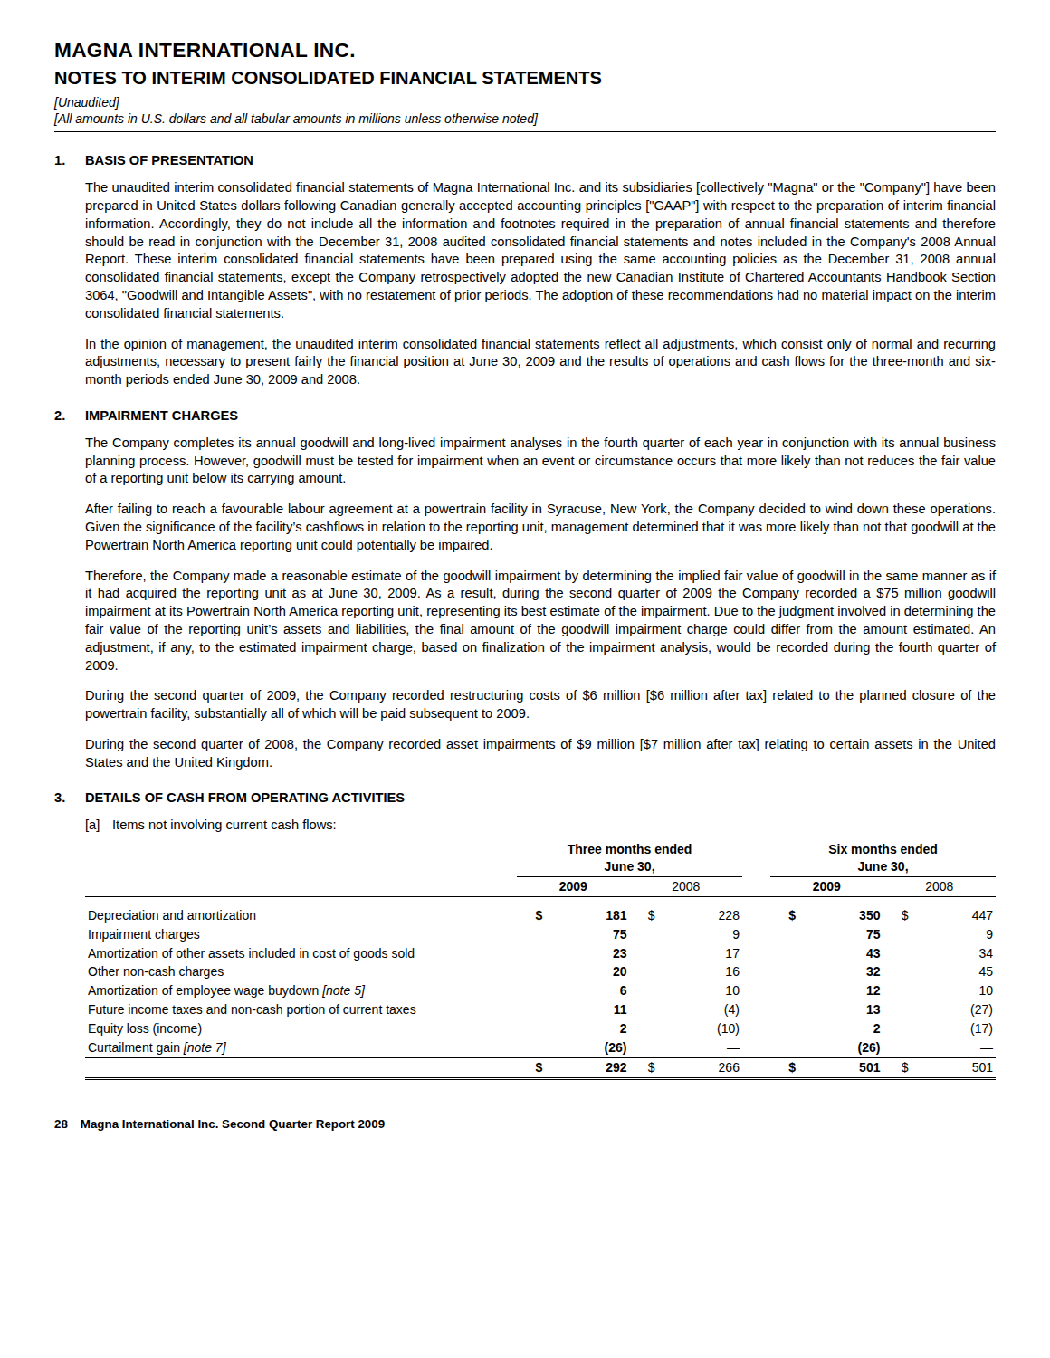MAGNA INTERNATIONAL INC.
NOTES TO INTERIM CONSOLIDATED FINANCIAL STATEMENTS
[Unaudited]
[All amounts in U.S. dollars and all tabular amounts in millions unless otherwise noted]
1. Basis of Presentation
The unaudited interim consolidated financial statements of Magna International Inc. and its subsidiaries [collectively "Magna" or the "Company"] have been prepared in United States dollars following Canadian generally accepted accounting principles ["GAAP"] with respect to the preparation of interim financial information. Accordingly, they do not include all the information and footnotes required in the preparation of annual financial statements and therefore should be read in conjunction with the December 31, 2008 audited consolidated financial statements and notes included in the Company's 2008 Annual Report. These interim consolidated financial statements have been prepared using the same accounting policies as the December 31, 2008 annual consolidated financial statements, except the Company retrospectively adopted the new Canadian Institute of Chartered Accountants Handbook Section 3064, "Goodwill and Intangible Assets", with no restatement of prior periods. The adoption of these recommendations had no material impact on the interim consolidated financial statements.
In the opinion of management, the unaudited interim consolidated financial statements reflect all adjustments, which consist only of normal and recurring adjustments, necessary to present fairly the financial position at June 30, 2009 and the results of operations and cash flows for the three-month and six-month periods ended June 30, 2009 and 2008.
2. Impairment Charges
The Company completes its annual goodwill and long-lived impairment analyses in the fourth quarter of each year in conjunction with its annual business planning process. However, goodwill must be tested for impairment when an event or circumstance occurs that more likely than not reduces the fair value of a reporting unit below its carrying amount.
After failing to reach a favourable labour agreement at a powertrain facility in Syracuse, New York, the Company decided to wind down these operations. Given the significance of the facility’s cashflows in relation to the reporting unit, management determined that it was more likely than not that goodwill at the Powertrain North America reporting unit could potentially be impaired.
Therefore, the Company made a reasonable estimate of the goodwill impairment by determining the implied fair value of goodwill in the same manner as if it had acquired the reporting unit as at June 30, 2009. As a result, during the second quarter of 2009 the Company recorded a $75 million goodwill impairment at its Powertrain North America reporting unit, representing its best estimate of the impairment. Due to the judgment involved in determining the fair value of the reporting unit’s assets and liabilities, the final amount of the goodwill impairment charge could differ from the amount estimated. An adjustment, if any, to the estimated impairment charge, based on finalization of the impairment analysis, would be recorded during the fourth quarter of 2009.
During the second quarter of 2009, the Company recorded restructuring costs of $6 million [$6 million after tax] related to the planned closure of the powertrain facility, substantially all of which will be paid subsequent to 2009.
During the second quarter of 2008, the Company recorded asset impairments of $9 million [$7 million after tax] relating to certain assets in the United States and the United Kingdom.
3. Details of Cash from Operating Activities
[a] Items not involving current cash flows:
| | Three months ended June 30, | | Six months ended June 30, |
| --- | --- | --- | --- |
| | 2009 | 2008 | | 2009 | 2008 |
| Depreciation and amortization | $ | 181 | $ | 228 | | $ | 350 | $ | 447 |
| Impairment charges | | 75 | | 9 | | | 75 | | 9 |
| Amortization of other assets included in cost of goods sold | | 23 | | 17 | | | 43 | | 34 |
| Other non-cash charges | | 20 | | 16 | | | 32 | | 45 |
| Amortization of employee wage buydown [note 5] | | 6 | | 10 | | | 12 | | 10 |
| Future income taxes and non-cash portion of current taxes | | 11 | | (4) | | | 13 | | (27) |
| Equity loss (income) | | 2 | | (10) | | | 2 | | (17) |
| Curtailment gain [note 7] | | (26) | | — | | | (26) | | — |
| | $ | 292 | $ | 266 | | $ | 501 | $ | 501 |
28 Magna International Inc. Second Quarter Report 2009